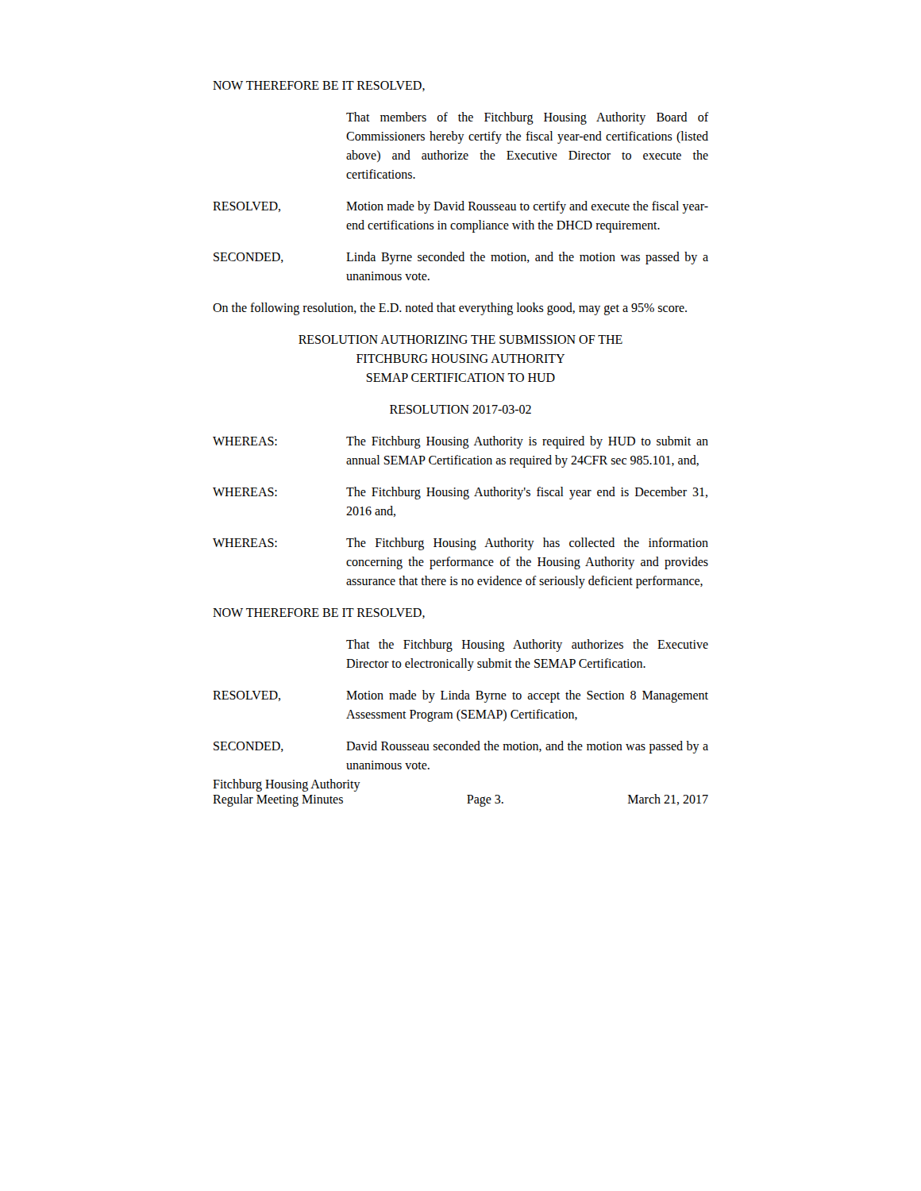NOW THEREFORE BE IT RESOLVED,
That members of the Fitchburg Housing Authority Board of Commissioners hereby certify the fiscal year-end certifications (listed above) and authorize the Executive Director to execute the certifications.
RESOLVED,
Motion made by David Rousseau to certify and execute the fiscal year-end certifications in compliance with the DHCD requirement.
SECONDED,
Linda Byrne seconded the motion, and the motion was passed by a unanimous vote.
On the following resolution, the E.D. noted that everything looks good, may get a 95% score.
RESOLUTION AUTHORIZING THE SUBMISSION OF THE
FITCHBURG HOUSING AUTHORITY
SEMAP CERTIFICATION TO HUD
RESOLUTION 2017-03-02
WHEREAS:
The Fitchburg Housing Authority is required by HUD to submit an annual SEMAP Certification as required by 24CFR sec 985.101, and,
WHEREAS:
The Fitchburg Housing Authority's fiscal year end is December 31, 2016 and,
WHEREAS:
The Fitchburg Housing Authority has collected the information concerning the performance of the Housing Authority and provides assurance that there is no evidence of seriously deficient performance,
NOW THEREFORE BE IT RESOLVED,
That the Fitchburg Housing Authority authorizes the Executive Director to electronically submit the SEMAP Certification.
RESOLVED,
Motion made by Linda Byrne to accept the Section 8 Management Assessment Program (SEMAP) Certification,
SECONDED,
David Rousseau seconded the motion, and the motion was passed by a unanimous vote.
Fitchburg Housing Authority
Regular Meeting Minutes Page 3. March 21, 2017